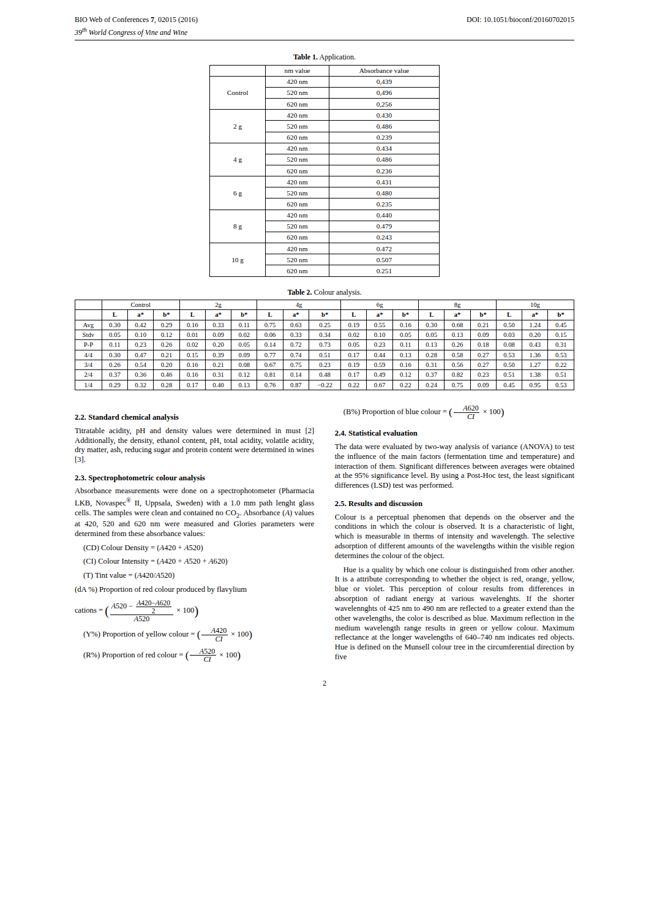BIO Web of Conferences 7, 02015 (2016)
DOI: 10.1051/bioconf/20160702015
39th World Congress of Vine and Wine
Table 1. Application.
| | nm value | Absorbance value |
| Control | 420 nm | 0,439 |
| 520 nm | 0,496 |
| 620 nm | 0,256 |
| 2 g | 420 nm | 0.430 |
| 520 nm | 0.486 |
| 620 nm | 0.239 |
| 4 g | 420 nm | 0.434 |
| 520 nm | 0.486 |
| 620 nm | 0.236 |
| 6 g | 420 nm | 0.431 |
| 520 nm | 0.480 |
| 620 nm | 0.235 |
| 8 g | 420 nm | 0.440 |
| 520 nm | 0.479 |
| 620 nm | 0.243 |
| 10 g | 420 nm | 0.472 |
| 520 nm | 0.507 |
| 620 nm | 0.251 |
Table 2. Colour analysis.
| | Control | 2g | 4g | 6g | 8g | 10g |
| --- | --- | --- | --- | --- | --- | --- |
| | L | a* | b* | L | a* | b* | L | a* | b* | L | a* | b* | L | a* | b* | L | a* | b* |
| Avg | 0.30 | 0.42 | 0.29 | 0.16 | 0.33 | 0.11 | 0.75 | 0.63 | 0.25 | 0.19 | 0.55 | 0.16 | 0.30 | 0.68 | 0.21 | 0.50 | 1.24 | 0.45 |
| Stdv | 0.05 | 0.10 | 0.12 | 0.01 | 0.09 | 0.02 | 0.06 | 0.33 | 0.34 | 0.02 | 0.10 | 0.05 | 0.05 | 0.13 | 0.09 | 0.03 | 0.20 | 0.15 |
| P-P | 0.11 | 0.23 | 0.26 | 0.02 | 0.20 | 0.05 | 0.14 | 0.72 | 0.73 | 0.05 | 0.23 | 0.11 | 0.13 | 0.26 | 0.18 | 0.08 | 0.43 | 0.31 |
| 4/4 | 0.30 | 0.47 | 0.21 | 0.15 | 0.39 | 0.09 | 0.77 | 0.74 | 0.51 | 0.17 | 0.44 | 0.13 | 0.28 | 0.58 | 0.27 | 0.53 | 1.36 | 0.53 |
| 3/4 | 0.26 | 0.54 | 0.20 | 0.16 | 0.21 | 0.08 | 0.67 | 0.75 | 0.23 | 0.19 | 0.59 | 0.16 | 0.31 | 0.56 | 0.27 | 0.50 | 1.27 | 0.22 |
| 2/4 | 0.37 | 0.36 | 0.46 | 0.16 | 0.31 | 0.12 | 0.81 | 0.14 | 0.48 | 0.17 | 0.49 | 0.12 | 0.37 | 0.82 | 0.23 | 0.51 | 1.38 | 0.51 |
| 1/4 | 0.29 | 0.32 | 0.28 | 0.17 | 0.40 | 0.13 | 0.76 | 0.87 | −0.22 | 0.22 | 0.67 | 0.22 | 0.24 | 0.75 | 0.09 | 0.45 | 0.95 | 0.53 |
2.2. Standard chemical analysis
Titratable acidity, pH and density values were determined in must [2] Additionally, the density, ethanol content, pH, total acidity, volatile acidity, dry matter, ash, reducing sugar and protein content were determined in wines [3].
2.3. Spectrophotometric colour analysis
Absorbance measurements were done on a spectrophotometer (Pharmacia LKB, Novaspec® II, Uppsala, Sweden) with a 1.0 mm path lenght glass cells. The samples were clean and contained no CO2. Absorbance (A) values at 420, 520 and 620 nm were measured and Glories parameters were determined from these absorbance values:
(CD) Colour Density = (A420 + A520)
(CI) Colour Intensity = (A420 + A520 + A620)
(T) Tint value = (A420/A520)
(dA %) Proportion of red colour produced by flavylium
cations = (A520 − A420−A6202 A520 × 100)
(Y%) Proportion of yellow colour = (A420 CI × 100)
(R%) Proportion of red colour = (A520 CI × 100)
(B%) Proportion of blue colour = (A620 CI × 100)
2.4. Statistical evaluation
The data were evaluated by two-way analysis of variance (ANOVA) to test the influence of the main factors (fermentation time and temperature) and interaction of them. Significant differences between averages were obtained at the 95% significance level. By using a Post-Hoc test, the least significant differences (LSD) test was performed.
2.5. Results and discussion
Colour is a perceptual phenomen that depends on the observer and the conditions in which the colour is observed. It is a characteristic of light, which is measurable in therms of intensity and wavelength. The selective adsorption of different amounts of the wavelengths within the visible region determines the colour of the object.
Hue is a quality by which one colour is distinguished from other another. It is a attribute corresponding to whether the object is red, orange, yellow, blue or violet. This perception of colour results from differences in absorption of radiant energy at various wavelenghts. If the shorter wavelennghts of 425 nm to 490 nm are reflected to a greater extend than the other wavelengths, the color is described as blue. Maximum reflection in the medium wavelength range results in green or yellow colour. Maximum reflectance at the longer wavelengths of 640–740 nm indicates red objects. Hue is defined on the Munsell colour tree in the circumferential direction by five
2